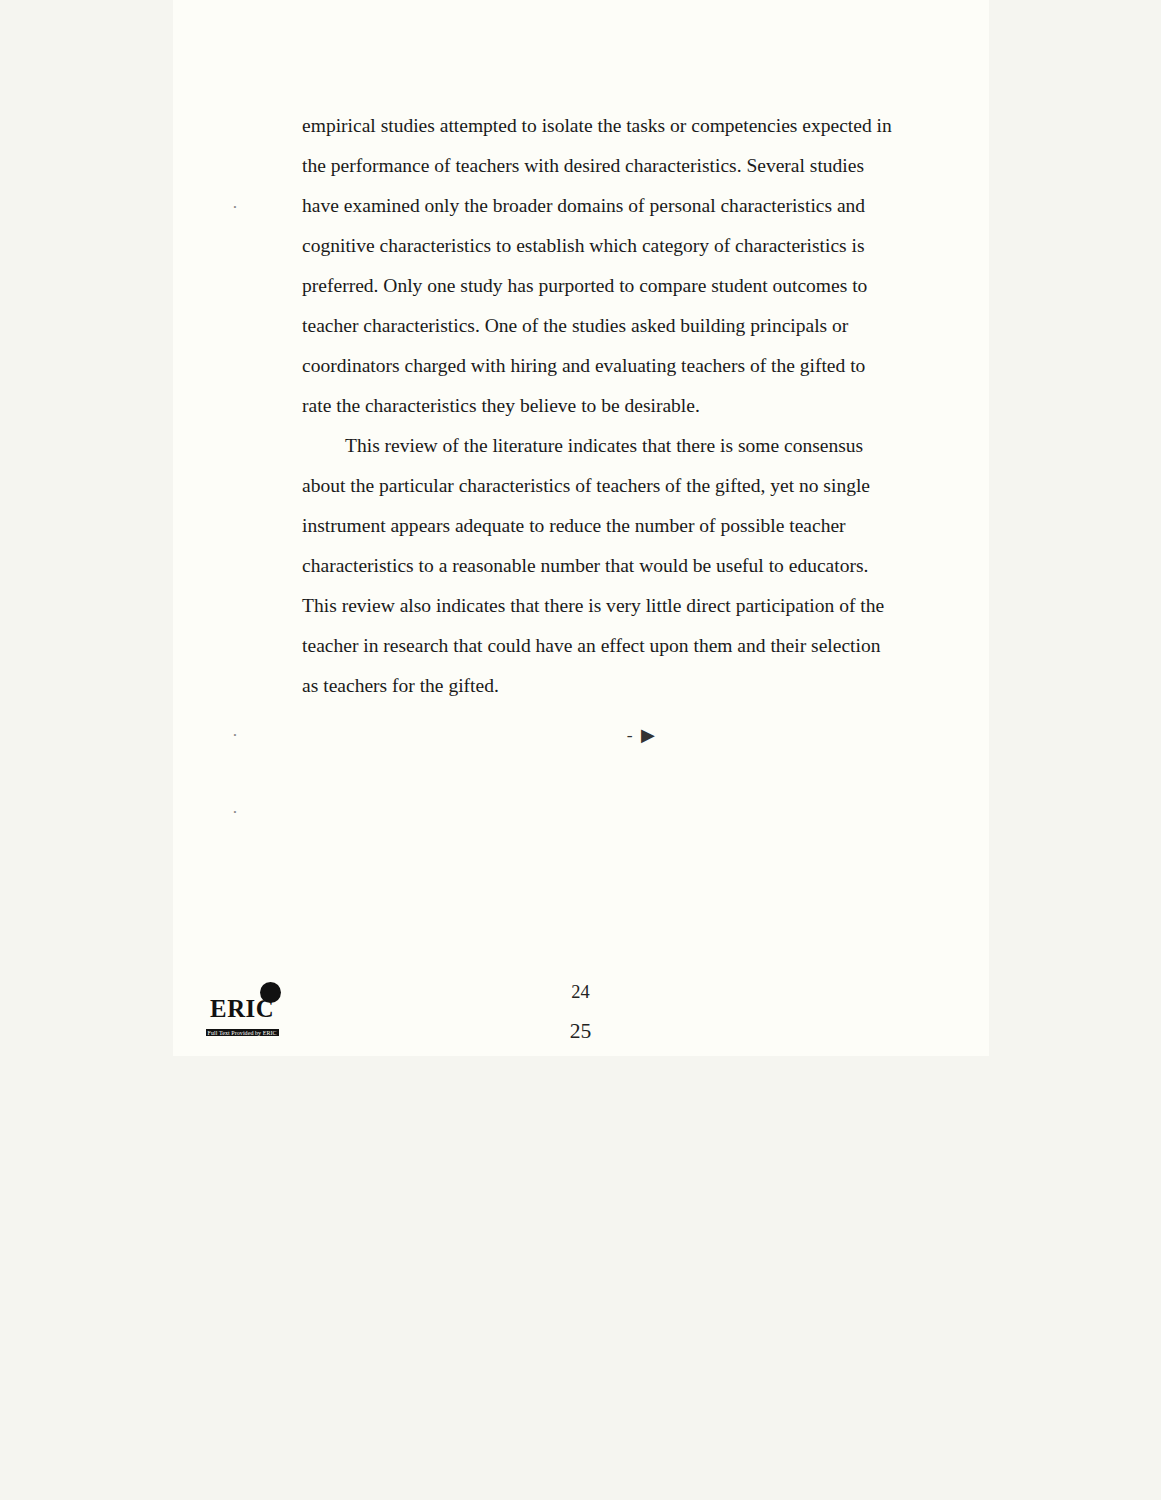· · ·
empirical studies attempted to isolate the tasks or competencies expected in the performance of teachers with desired characteristics. Several studies have examined only the broader domains of personal characteristics and cognitive characteristics to establish which category of characteristics is preferred. Only one study has purported to compare student outcomes to teacher characteristics. One of the studies asked building principals or coordinators charged with hiring and evaluating teachers of the gifted to rate the characteristics they believe to be desirable.
This review of the literature indicates that there is some consensus about the particular characteristics of teachers of the gifted, yet no single instrument appears adequate to reduce the number of possible teacher characteristics to a reasonable number that would be useful to educators. This review also indicates that there is very little direct participation of the teacher in research that could have an effect upon them and their selection as teachers for the gifted.
- ▶
24
25
ERIC
Full Text Provided by ERIC